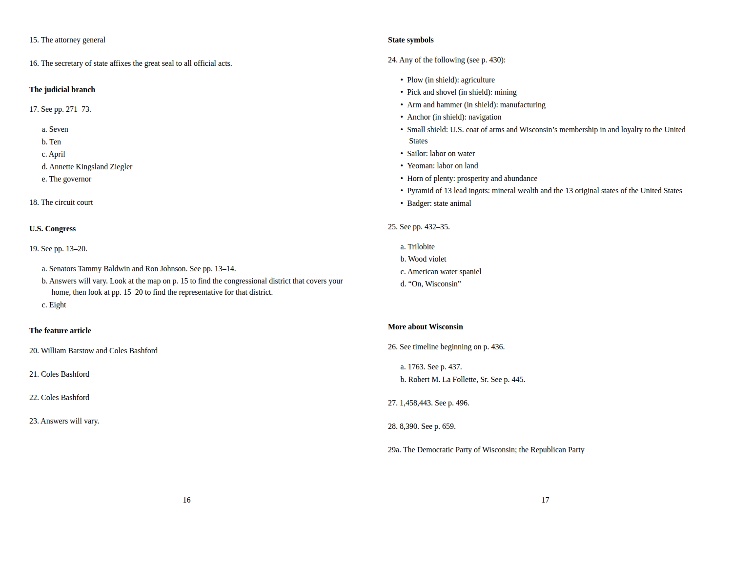15. The attorney general
16. The secretary of state affixes the great seal to all official acts.
The judicial branch
17. See pp. 271–73.
a. Seven
b. Ten
c. April
d. Annette Kingsland Ziegler
e. The governor
18. The circuit court
U.S. Congress
19. See pp. 13–20.
a. Senators Tammy Baldwin and Ron Johnson. See pp. 13–14.
b. Answers will vary. Look at the map on p. 15 to find the congressional district that covers your home, then look at pp. 15–20 to find the representative for that district.
c. Eight
The feature article
20. William Barstow and Coles Bashford
21. Coles Bashford
22. Coles Bashford
23. Answers will vary.
State symbols
24. Any of the following (see p. 430):
Plow (in shield): agriculture
Pick and shovel (in shield): mining
Arm and hammer (in shield): manufacturing
Anchor (in shield): navigation
Small shield: U.S. coat of arms and Wisconsin’s membership in and loyalty to the United States
Sailor: labor on water
Yeoman: labor on land
Horn of plenty: prosperity and abundance
Pyramid of 13 lead ingots: mineral wealth and the 13 original states of the United States
Badger: state animal
25. See pp. 432–35.
a. Trilobite
b. Wood violet
c. American water spaniel
d. “On, Wisconsin”
More about Wisconsin
26. See timeline beginning on p. 436.
a. 1763. See p. 437.
b. Robert M. La Follette, Sr. See p. 445.
27. 1,458,443. See p. 496.
28. 8,390. See p. 659.
29a. The Democratic Party of Wisconsin; the Republican Party
16
17